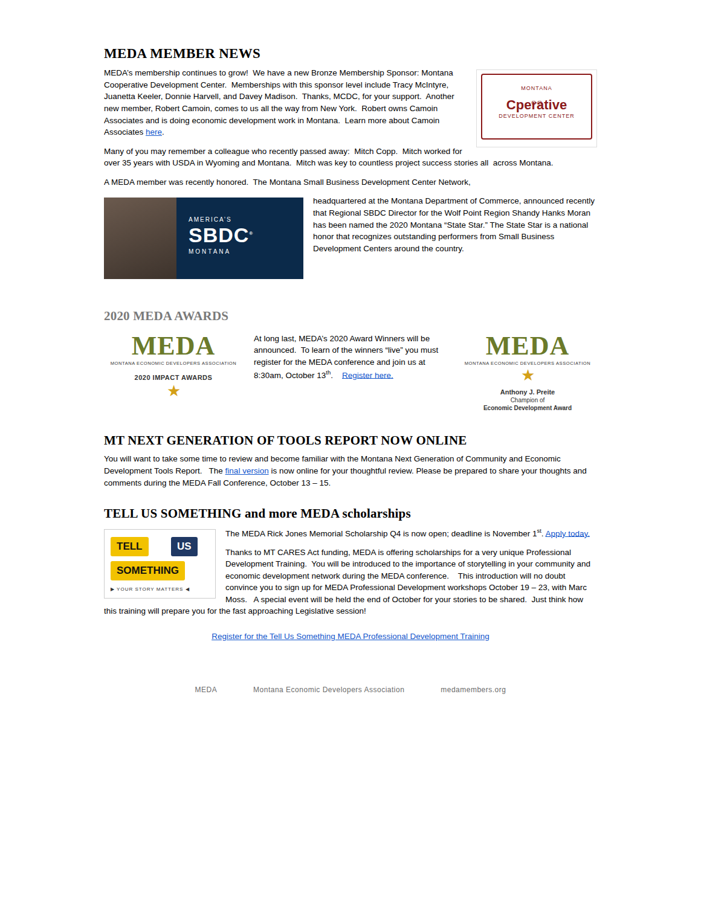MEDA MEMBER NEWS
MONTANA C○○perative DEVELOPMENT CENTER
MEDA’s membership continues to grow! We have a new Bronze Membership Sponsor: Montana Cooperative Development Center. Memberships with this sponsor level include Tracy McIntyre, Juanetta Keeler, Donnie Harvell, and Davey Madison. Thanks, MCDC, for your support. Another new member, Robert Camoin, comes to us all the way from New York. Robert owns Camoin Associates and is doing economic development work in Montana. Learn more about Camoin Associates here.
Many of you may remember a colleague who recently passed away: Mitch Copp. Mitch worked for over 35 years with USDA in Wyoming and Montana. Mitch was key to countless project success stories all across Montana.
A MEDA member was recently honored. The Montana Small Business Development Center Network,
AMERICA’S
SBDC®
MONTANA
headquartered at the Montana Department of Commerce, announced recently that Regional SBDC Director for the Wolf Point Region Shandy Hanks Moran has been named the 2020 Montana “State Star.” The State Star is a national honor that recognizes outstanding performers from Small Business Development Centers around the country.
2020 MEDA AWARDS
MEDA
MONTANA ECONOMIC DEVELOPERS ASSOCIATION
2020 IMPACT AWARDS
★
At long last, MEDA’s 2020 Award Winners will be announced. To learn of the winners “live” you must register for the MEDA conference and join us at 8:30am, October 13th. Register here.
MEDA
MONTANA ECONOMIC DEVELOPERS ASSOCIATION
★
Anthony J. Preite
Champion of
Economic Development Award
MT NEXT GENERATION OF TOOLS REPORT NOW ONLINE
You will want to take some time to review and become familiar with the Montana Next Generation of Community and Economic Development Tools Report. The final version is now online for your thoughtful review. Please be prepared to share your thoughts and comments during the MEDA Fall Conference, October 13 – 15.
TELL US SOMETHING and more MEDA scholarships
TELL
US
SOMETHING
▶ YOUR STORY MATTERS ◀
The MEDA Rick Jones Memorial Scholarship Q4 is now open; deadline is November 1st. Apply today.
Thanks to MT CARES Act funding, MEDA is offering scholarships for a very unique Professional Development Training. You will be introduced to the importance of storytelling in your community and economic development network during the MEDA conference. This introduction will no doubt convince you to sign up for MEDA Professional Development workshops October 19 – 23, with Marc Moss. A special event will be held the end of October for your stories to be shared. Just think how this training will prepare you for the fast approaching Legislative session!
Register for the Tell Us Something MEDA Professional Development Training
MEDA Montana Economic Developers Association medamembers.org